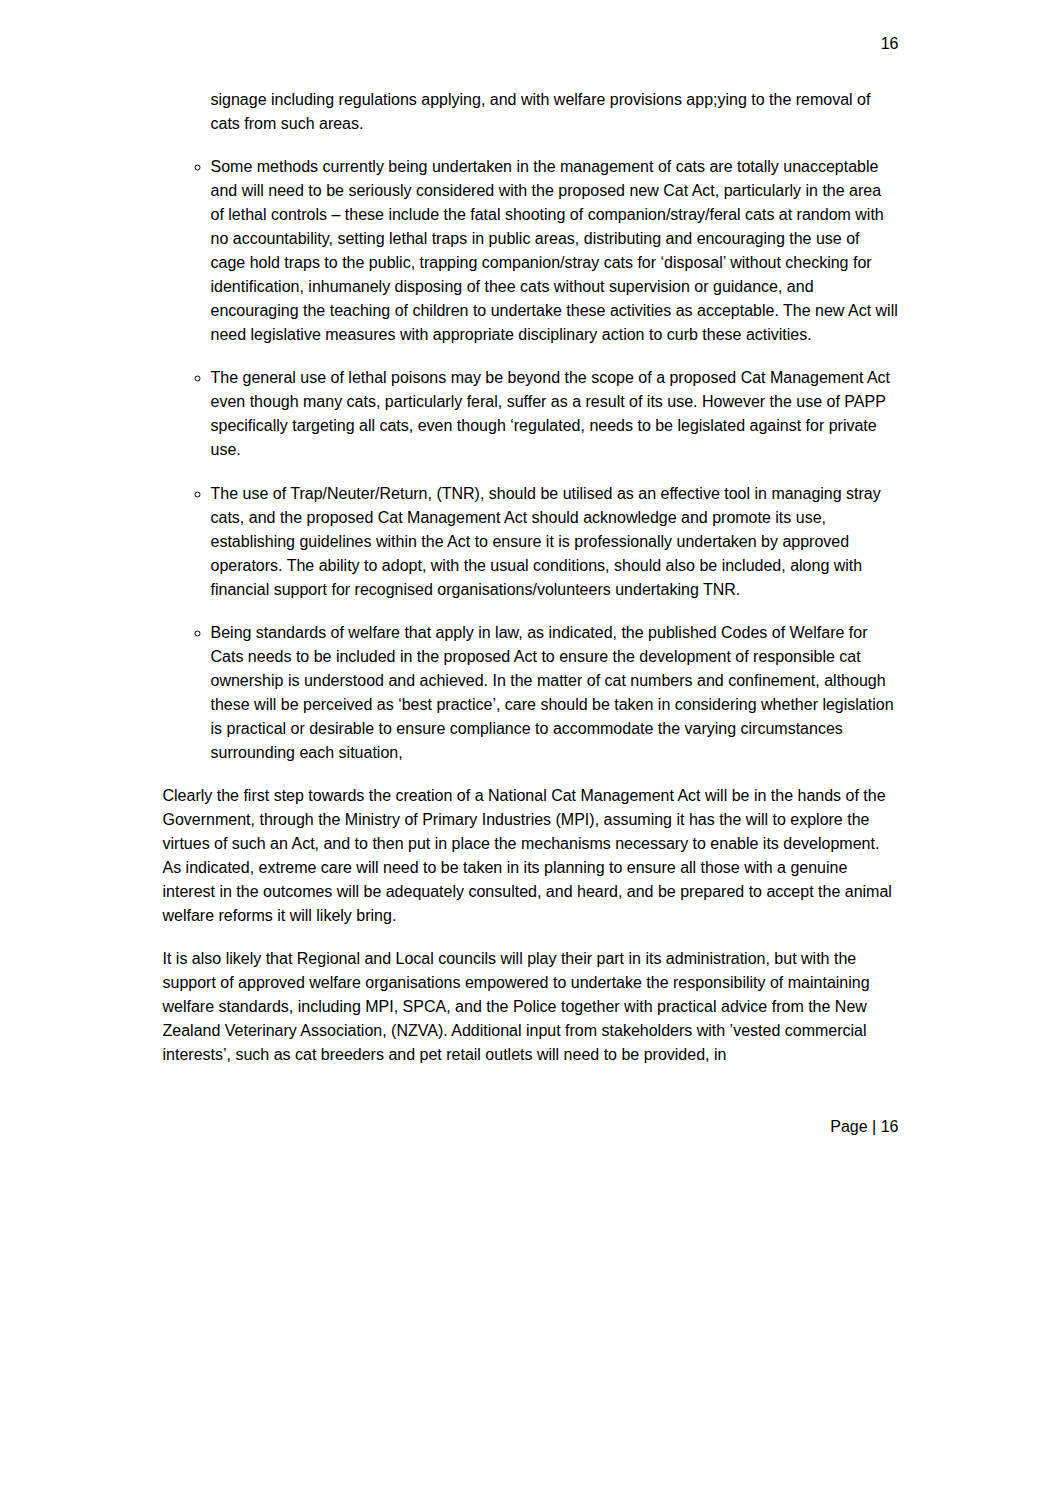16
signage including regulations applying, and with welfare provisions app;ying to the removal of cats from such areas.
Some methods currently being undertaken in the management of cats are totally unacceptable and will need to be seriously considered with the proposed new Cat Act, particularly in the area of lethal controls – these include the fatal shooting of companion/stray/feral cats at random with no accountability, setting lethal traps in public areas, distributing and encouraging the use of cage hold traps to the public, trapping companion/stray cats for ‘disposal’ without checking for identification, inhumanely disposing of thee cats without supervision or guidance, and encouraging the teaching of children to undertake these activities as acceptable. The new Act will need legislative measures with appropriate disciplinary action to curb these activities.
The general use of lethal poisons may be beyond the scope of a proposed Cat Management Act even though many cats, particularly feral, suffer as a result of its use. However the use of PAPP specifically targeting all cats, even though ‘regulated, needs to be legislated against for private use.
The use of Trap/Neuter/Return, (TNR), should be utilised as an effective tool in managing stray cats, and the proposed Cat Management Act should acknowledge and promote its use, establishing guidelines within the Act to ensure it is professionally undertaken by approved operators. The ability to adopt, with the usual conditions, should also be included, along with financial support for recognised organisations/volunteers undertaking TNR.
Being standards of welfare that apply in law, as indicated, the published Codes of Welfare for Cats needs to be included in the proposed Act to ensure the development of responsible cat ownership is understood and achieved. In the matter of cat numbers and confinement, although these will be perceived as ‘best practice’, care should be taken in considering whether legislation is practical or desirable to ensure compliance to accommodate the varying circumstances surrounding each situation,
Clearly the first step towards the creation of a National Cat Management Act will be in the hands of the Government, through the Ministry of Primary Industries (MPI), assuming it has the will to explore the virtues of such an Act, and to then put in place the mechanisms necessary to enable its development. As indicated, extreme care will need to be taken in its planning to ensure all those with a genuine interest in the outcomes will be adequately consulted, and heard, and be prepared to accept the animal welfare reforms it will likely bring.
It is also likely that Regional and Local councils will play their part in its administration, but with the support of approved welfare organisations empowered to undertake the responsibility of maintaining welfare standards, including MPI, SPCA, and the Police together with practical advice from the New Zealand Veterinary Association, (NZVA). Additional input from stakeholders with ’vested commercial interests’, such as cat breeders and pet retail outlets will need to be provided, in
Page | 16